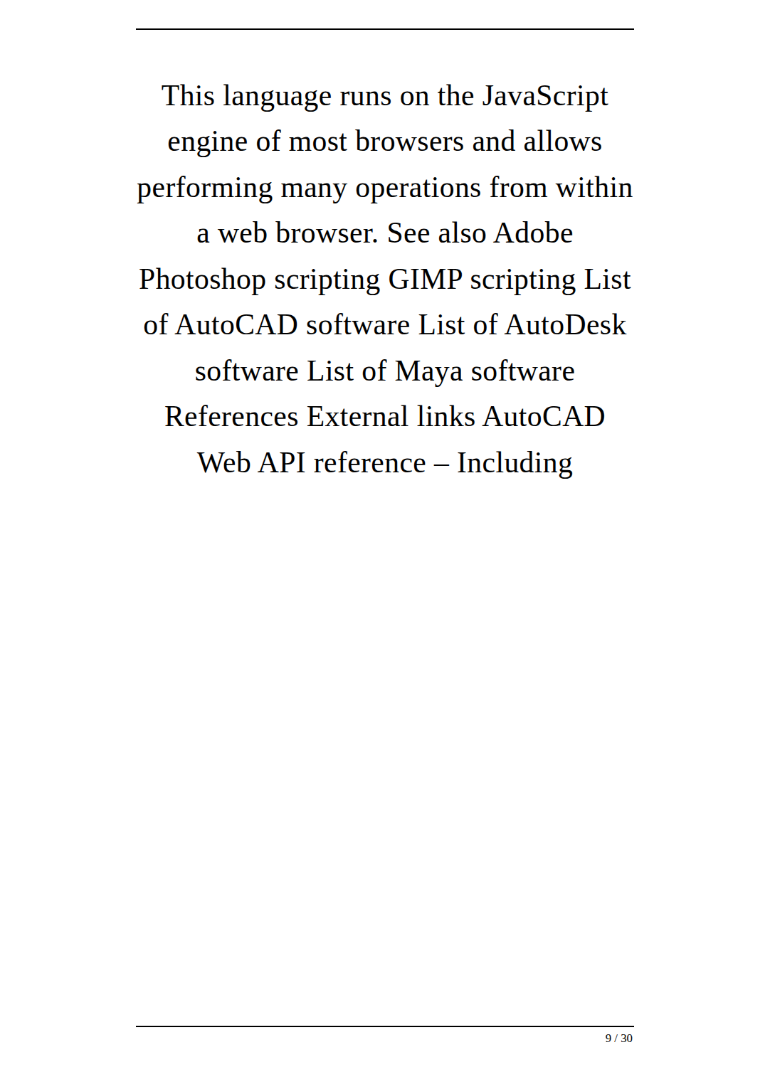This language runs on the JavaScript engine of most browsers and allows performing many operations from within a web browser. See also Adobe Photoshop scripting GIMP scripting List of AutoCAD software List of AutoDesk software List of Maya software References External links AutoCAD Web API reference – Including
9 / 30